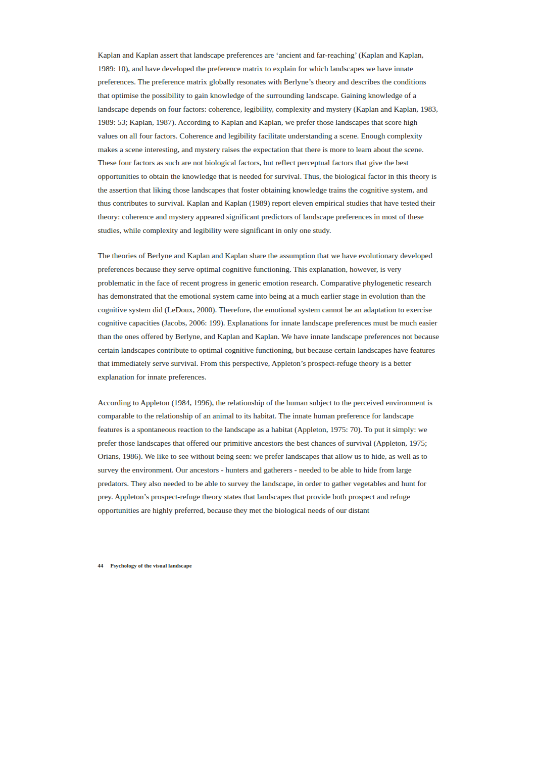Kaplan and Kaplan assert that landscape preferences are ‘ancient and far-reaching’ (Kaplan and Kaplan, 1989: 10), and have developed the preference matrix to explain for which landscapes we have innate preferences. The preference matrix globally resonates with Berlyne’s theory and describes the conditions that optimise the possibility to gain knowledge of the surrounding landscape. Gaining knowledge of a landscape depends on four factors: coherence, legibility, complexity and mystery (Kaplan and Kaplan, 1983, 1989: 53; Kaplan, 1987). According to Kaplan and Kaplan, we prefer those landscapes that score high values on all four factors. Coherence and legibility facilitate understanding a scene. Enough complexity makes a scene interesting, and mystery raises the expectation that there is more to learn about the scene. These four factors as such are not biological factors, but reflect perceptual factors that give the best opportunities to obtain the knowledge that is needed for survival. Thus, the biological factor in this theory is the assertion that liking those landscapes that foster obtaining knowledge trains the cognitive system, and thus contributes to survival. Kaplan and Kaplan (1989) report eleven empirical studies that have tested their theory: coherence and mystery appeared significant predictors of landscape preferences in most of these studies, while complexity and legibility were significant in only one study.
The theories of Berlyne and Kaplan and Kaplan share the assumption that we have evolutionary developed preferences because they serve optimal cognitive functioning. This explanation, however, is very problematic in the face of recent progress in generic emotion research. Comparative phylogenetic research has demonstrated that the emotional system came into being at a much earlier stage in evolution than the cognitive system did (LeDoux, 2000). Therefore, the emotional system cannot be an adaptation to exercise cognitive capacities (Jacobs, 2006: 199). Explanations for innate landscape preferences must be much easier than the ones offered by Berlyne, and Kaplan and Kaplan. We have innate landscape preferences not because certain landscapes contribute to optimal cognitive functioning, but because certain landscapes have features that immediately serve survival. From this perspective, Appleton’s prospect-refuge theory is a better explanation for innate preferences.
According to Appleton (1984, 1996), the relationship of the human subject to the perceived environment is comparable to the relationship of an animal to its habitat. The innate human preference for landscape features is a spontaneous reaction to the landscape as a habitat (Appleton, 1975: 70). To put it simply: we prefer those landscapes that offered our primitive ancestors the best chances of survival (Appleton, 1975; Orians, 1986). We like to see without being seen: we prefer landscapes that allow us to hide, as well as to survey the environment. Our ancestors - hunters and gatherers - needed to be able to hide from large predators. They also needed to be able to survey the landscape, in order to gather vegetables and hunt for prey. Appleton’s prospect-refuge theory states that landscapes that provide both prospect and refuge opportunities are highly preferred, because they met the biological needs of our distant
44 Psychology of the visual landscape